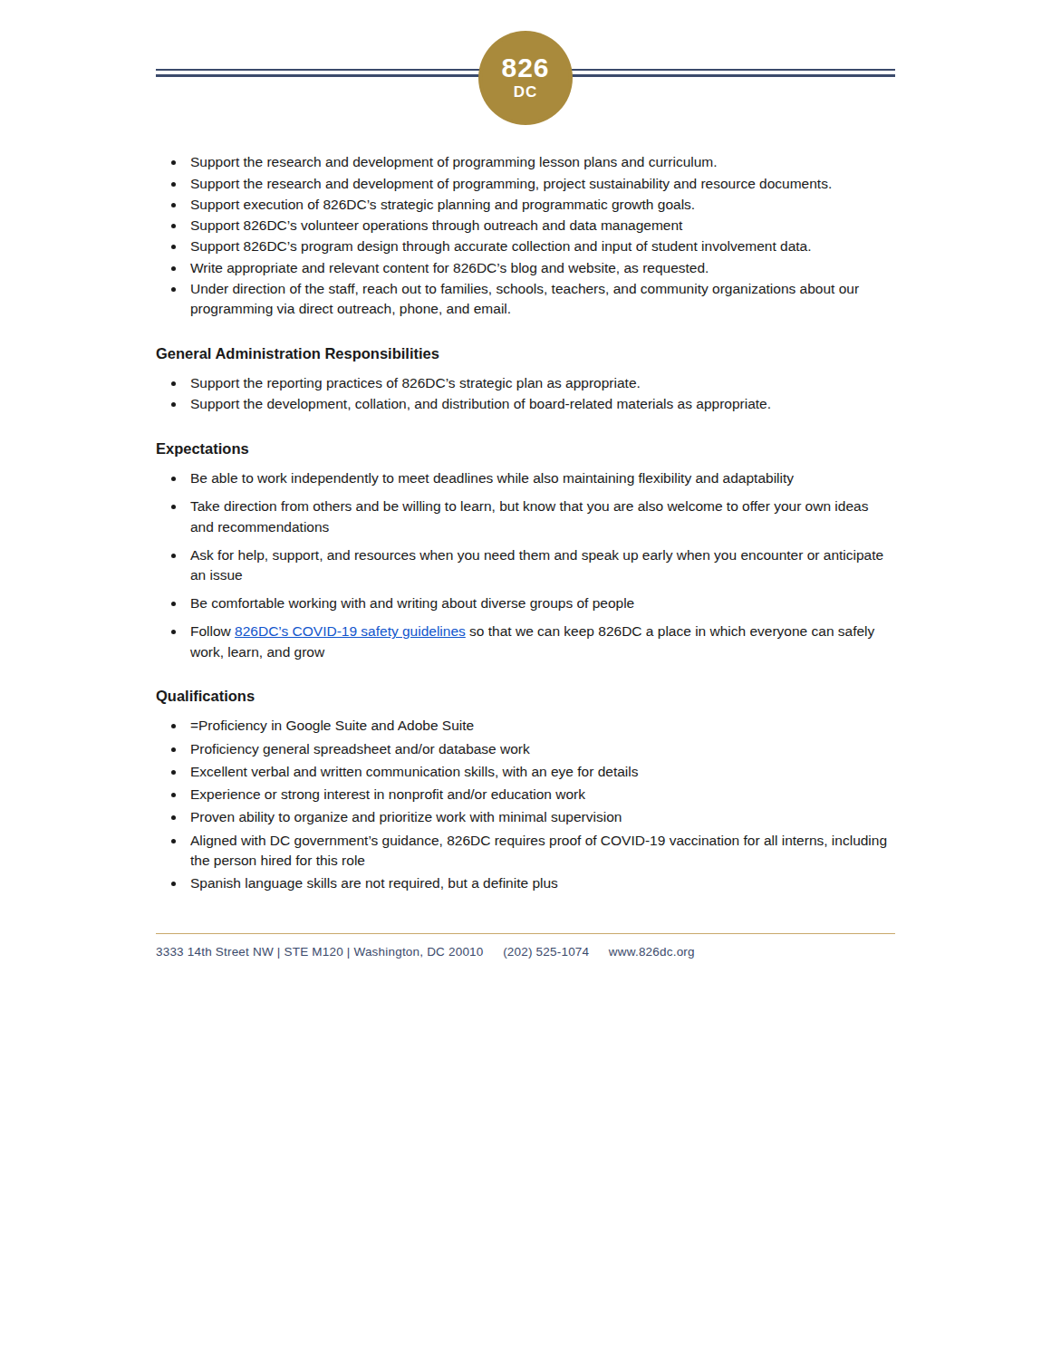826 DC
Support the research and development of programming lesson plans and curriculum.
Support the research and development of programming, project sustainability and resource documents.
Support execution of 826DC’s strategic planning and programmatic growth goals.
Support 826DC’s volunteer operations through outreach and data management
Support 826DC’s program design through accurate collection and input of student involvement data.
Write appropriate and relevant content for 826DC’s blog and website, as requested.
Under direction of the staff, reach out to families, schools, teachers, and community organizations about our programming via direct outreach, phone, and email.
General Administration Responsibilities
Support the reporting practices of 826DC’s strategic plan as appropriate.
Support the development, collation, and distribution of board-related materials as appropriate.
Expectations
Be able to work independently to meet deadlines while also maintaining flexibility and adaptability
Take direction from others and be willing to learn, but know that you are also welcome to offer your own ideas and recommendations
Ask for help, support, and resources when you need them and speak up early when you encounter or anticipate an issue
Be comfortable working with and writing about diverse groups of people
Follow 826DC’s COVID-19 safety guidelines so that we can keep 826DC a place in which everyone can safely work, learn, and grow
Qualifications
=Proficiency in Google Suite and Adobe Suite
Proficiency general spreadsheet and/or database work
Excellent verbal and written communication skills, with an eye for details
Experience or strong interest in nonprofit and/or education work
Proven ability to organize and prioritize work with minimal supervision
Aligned with DC government’s guidance, 826DC requires proof of COVID-19 vaccination for all interns, including the person hired for this role
Spanish language skills are not required, but a definite plus
3333 14th Street NW | STE M120 | Washington, DC 20010 (202) 525-1074 www.826dc.org